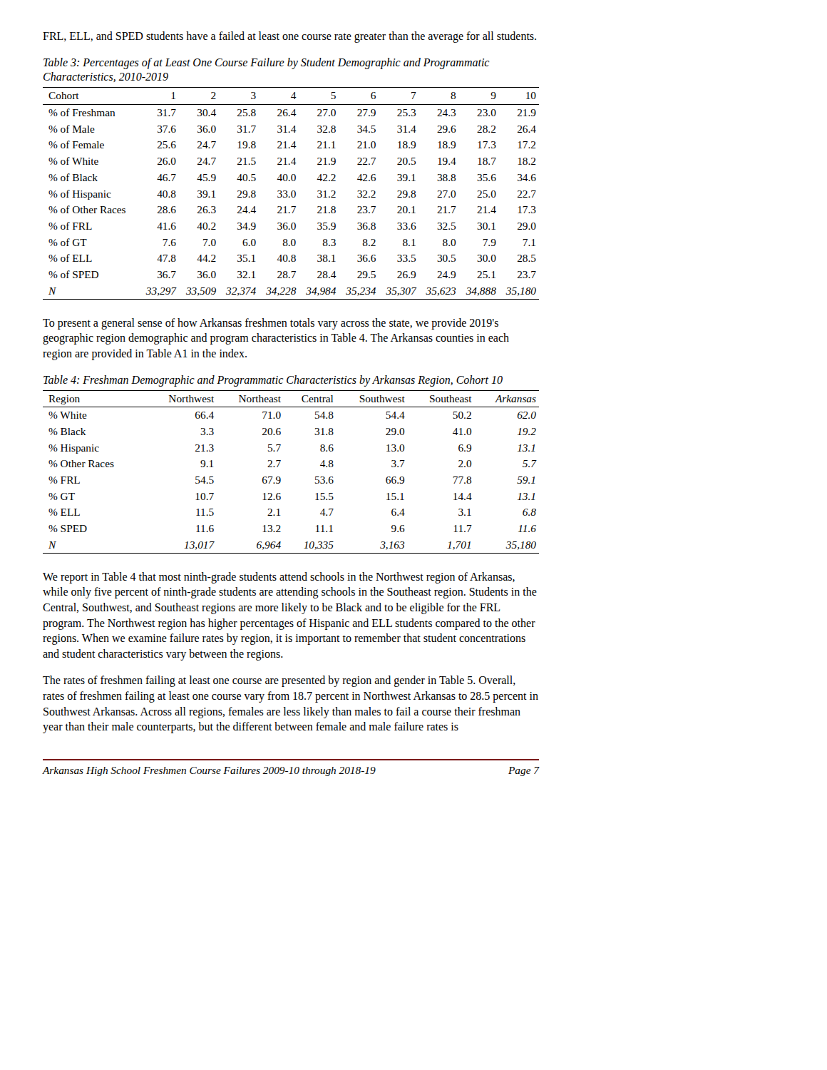FRL, ELL, and SPED students have a failed at least one course rate greater than the average for all students.
Table 3: Percentages of at Least One Course Failure by Student Demographic and Programmatic Characteristics, 2010-2019
| Cohort | 1 | 2 | 3 | 4 | 5 | 6 | 7 | 8 | 9 | 10 |
| --- | --- | --- | --- | --- | --- | --- | --- | --- | --- | --- |
| % of Freshman | 31.7 | 30.4 | 25.8 | 26.4 | 27.0 | 27.9 | 25.3 | 24.3 | 23.0 | 21.9 |
| % of Male | 37.6 | 36.0 | 31.7 | 31.4 | 32.8 | 34.5 | 31.4 | 29.6 | 28.2 | 26.4 |
| % of Female | 25.6 | 24.7 | 19.8 | 21.4 | 21.1 | 21.0 | 18.9 | 18.9 | 17.3 | 17.2 |
| % of White | 26.0 | 24.7 | 21.5 | 21.4 | 21.9 | 22.7 | 20.5 | 19.4 | 18.7 | 18.2 |
| % of Black | 46.7 | 45.9 | 40.5 | 40.0 | 42.2 | 42.6 | 39.1 | 38.8 | 35.6 | 34.6 |
| % of Hispanic | 40.8 | 39.1 | 29.8 | 33.0 | 31.2 | 32.2 | 29.8 | 27.0 | 25.0 | 22.7 |
| % of Other Races | 28.6 | 26.3 | 24.4 | 21.7 | 21.8 | 23.7 | 20.1 | 21.7 | 21.4 | 17.3 |
| % of FRL | 41.6 | 40.2 | 34.9 | 36.0 | 35.9 | 36.8 | 33.6 | 32.5 | 30.1 | 29.0 |
| % of GT | 7.6 | 7.0 | 6.0 | 8.0 | 8.3 | 8.2 | 8.1 | 8.0 | 7.9 | 7.1 |
| % of ELL | 47.8 | 44.2 | 35.1 | 40.8 | 38.1 | 36.6 | 33.5 | 30.5 | 30.0 | 28.5 |
| % of SPED | 36.7 | 36.0 | 32.1 | 28.7 | 28.4 | 29.5 | 26.9 | 24.9 | 25.1 | 23.7 |
| N | 33,297 | 33,509 | 32,374 | 34,228 | 34,984 | 35,234 | 35,307 | 35,623 | 34,888 | 35,180 |
To present a general sense of how Arkansas freshmen totals vary across the state, we provide 2019's geographic region demographic and program characteristics in Table 4. The Arkansas counties in each region are provided in Table A1 in the index.
Table 4: Freshman Demographic and Programmatic Characteristics by Arkansas Region, Cohort 10
| Region | Northwest | Northeast | Central | Southwest | Southeast | Arkansas |
| --- | --- | --- | --- | --- | --- | --- |
| % White | 66.4 | 71.0 | 54.8 | 54.4 | 50.2 | 62.0 |
| % Black | 3.3 | 20.6 | 31.8 | 29.0 | 41.0 | 19.2 |
| % Hispanic | 21.3 | 5.7 | 8.6 | 13.0 | 6.9 | 13.1 |
| % Other Races | 9.1 | 2.7 | 4.8 | 3.7 | 2.0 | 5.7 |
| % FRL | 54.5 | 67.9 | 53.6 | 66.9 | 77.8 | 59.1 |
| % GT | 10.7 | 12.6 | 15.5 | 15.1 | 14.4 | 13.1 |
| % ELL | 11.5 | 2.1 | 4.7 | 6.4 | 3.1 | 6.8 |
| % SPED | 11.6 | 13.2 | 11.1 | 9.6 | 11.7 | 11.6 |
| N | 13,017 | 6,964 | 10,335 | 3,163 | 1,701 | 35,180 |
We report in Table 4 that most ninth-grade students attend schools in the Northwest region of Arkansas, while only five percent of ninth-grade students are attending schools in the Southeast region. Students in the Central, Southwest, and Southeast regions are more likely to be Black and to be eligible for the FRL program. The Northwest region has higher percentages of Hispanic and ELL students compared to the other regions. When we examine failure rates by region, it is important to remember that student concentrations and student characteristics vary between the regions.
The rates of freshmen failing at least one course are presented by region and gender in Table 5. Overall, rates of freshmen failing at least one course vary from 18.7 percent in Northwest Arkansas to 28.5 percent in Southwest Arkansas. Across all regions, females are less likely than males to fail a course their freshman year than their male counterparts, but the different between female and male failure rates is
Arkansas High School Freshmen Course Failures 2009-10 through 2018-19 Page 7